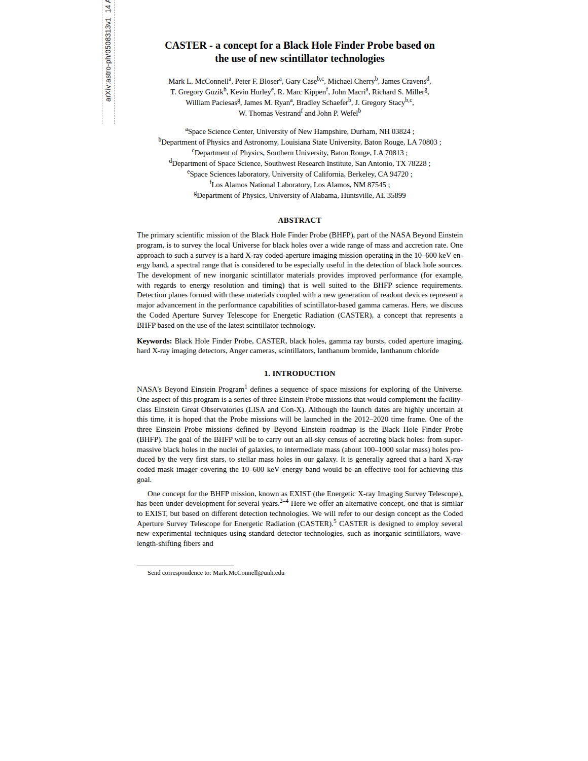arXiv:astro-ph/0508313v1 14 Aug 2005
CASTER - a concept for a Black Hole Finder Probe based on
the use of new scintillator technologies
Mark L. McConnella, Peter F. Blosera, Gary Caseb,c, Michael Cherryb, James Cravensd,
T. Gregory Guzikb, Kevin Hurleye, R. Marc Kippenf, John Macria, Richard S. Millerg,
William Paciesasg, James M. Ryana, Bradley Schaeferb, J. Gregory Stacyb,c,
W. Thomas Vestrandf and John P. Wefelb
aSpace Science Center, University of New Hampshire, Durham, NH 03824 ;
bDepartment of Physics and Astronomy, Louisiana State University, Baton Rouge, LA 70803 ;
cDepartment of Physics, Southern University, Baton Rouge, LA 70813 ;
dDepartment of Space Science, Southwest Research Institute, San Antonio, TX 78228 ;
eSpace Sciences laboratory, University of California, Berkeley, CA 94720 ;
fLos Alamos National Laboratory, Los Alamos, NM 87545 ;
gDepartment of Physics, University of Alabama, Huntsville, AL 35899
ABSTRACT
The primary scientific mission of the Black Hole Finder Probe (BHFP), part of the NASA Beyond Einstein program, is to survey the local Universe for black holes over a wide range of mass and accretion rate. One approach to such a survey is a hard X-ray coded-aperture imaging mission operating in the 10–600 keV energy band, a spectral range that is considered to be especially useful in the detection of black hole sources. The development of new inorganic scintillator materials provides improved performance (for example, with regards to energy resolution and timing) that is well suited to the BHFP science requirements. Detection planes formed with these materials coupled with a new generation of readout devices represent a major advancement in the performance capabilities of scintillator-based gamma cameras. Here, we discuss the Coded Aperture Survey Telescope for Energetic Radiation (CASTER), a concept that represents a BHFP based on the use of the latest scintillator technology.
Keywords: Black Hole Finder Probe, CASTER, black holes, gamma ray bursts, coded aperture imaging, hard X-ray imaging detectors, Anger cameras, scintillators, lanthanum bromide, lanthanum chloride
1. INTRODUCTION
NASA's Beyond Einstein Program1 defines a sequence of space missions for exploring of the Universe. One aspect of this program is a series of three Einstein Probe missions that would complement the facility-class Einstein Great Observatories (LISA and Con-X). Although the launch dates are highly uncertain at this time, it is hoped that the Probe missions will be launched in the 2012–2020 time frame. One of the three Einstein Probe missions defined by Beyond Einstein roadmap is the Black Hole Finder Probe (BHFP). The goal of the BHFP will be to carry out an all-sky census of accreting black holes: from supermassive black holes in the nuclei of galaxies, to intermediate mass (about 100–1000 solar mass) holes produced by the very first stars, to stellar mass holes in our galaxy. It is generally agreed that a hard X-ray coded mask imager covering the 10–600 keV energy band would be an effective tool for achieving this goal.
One concept for the BHFP mission, known as EXIST (the Energetic X-ray Imaging Survey Telescope), has been under development for several years.2–4 Here we offer an alternative concept, one that is similar to EXIST, but based on different detection technologies. We will refer to our design concept as the Coded Aperture Survey Telescope for Energetic Radiation (CASTER).5 CASTER is designed to employ several new experimental techniques using standard detector technologies, such as inorganic scintillators, wavelength-shifting fibers and
Send correspondence to: Mark.McConnell@unh.edu